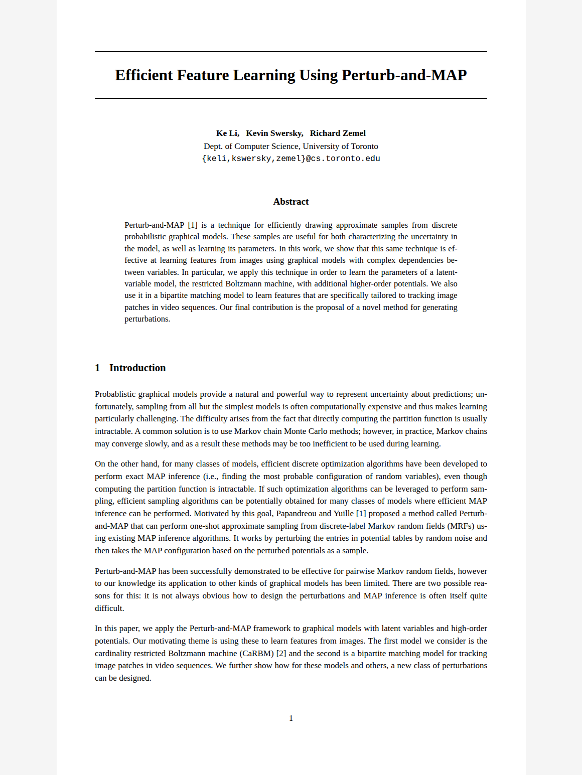Efficient Feature Learning Using Perturb-and-MAP
Ke Li, Kevin Swersky, Richard Zemel
Dept. of Computer Science, University of Toronto
{keli,kswersky,zemel}@cs.toronto.edu
Abstract
Perturb-and-MAP [1] is a technique for efficiently drawing approximate samples from discrete probabilistic graphical models. These samples are useful for both characterizing the uncertainty in the model, as well as learning its parameters. In this work, we show that this same technique is effective at learning features from images using graphical models with complex dependencies between variables. In particular, we apply this technique in order to learn the parameters of a latent-variable model, the restricted Boltzmann machine, with additional higher-order potentials. We also use it in a bipartite matching model to learn features that are specifically tailored to tracking image patches in video sequences. Our final contribution is the proposal of a novel method for generating perturbations.
1 Introduction
Probablistic graphical models provide a natural and powerful way to represent uncertainty about predictions; unfortunately, sampling from all but the simplest models is often computationally expensive and thus makes learning particularly challenging. The difficulty arises from the fact that directly computing the partition function is usually intractable. A common solution is to use Markov chain Monte Carlo methods; however, in practice, Markov chains may converge slowly, and as a result these methods may be too inefficient to be used during learning.
On the other hand, for many classes of models, efficient discrete optimization algorithms have been developed to perform exact MAP inference (i.e., finding the most probable configuration of random variables), even though computing the partition function is intractable. If such optimization algorithms can be leveraged to perform sampling, efficient sampling algorithms can be potentially obtained for many classes of models where efficient MAP inference can be performed. Motivated by this goal, Papandreou and Yuille [1] proposed a method called Perturb-and-MAP that can perform one-shot approximate sampling from discrete-label Markov random fields (MRFs) using existing MAP inference algorithms. It works by perturbing the entries in potential tables by random noise and then takes the MAP configuration based on the perturbed potentials as a sample.
Perturb-and-MAP has been successfully demonstrated to be effective for pairwise Markov random fields, however to our knowledge its application to other kinds of graphical models has been limited. There are two possible reasons for this: it is not always obvious how to design the perturbations and MAP inference is often itself quite difficult.
In this paper, we apply the Perturb-and-MAP framework to graphical models with latent variables and high-order potentials. Our motivating theme is using these to learn features from images. The first model we consider is the cardinality restricted Boltzmann machine (CaRBM) [2] and the second is a bipartite matching model for tracking image patches in video sequences. We further show how for these models and others, a new class of perturbations can be designed.
1